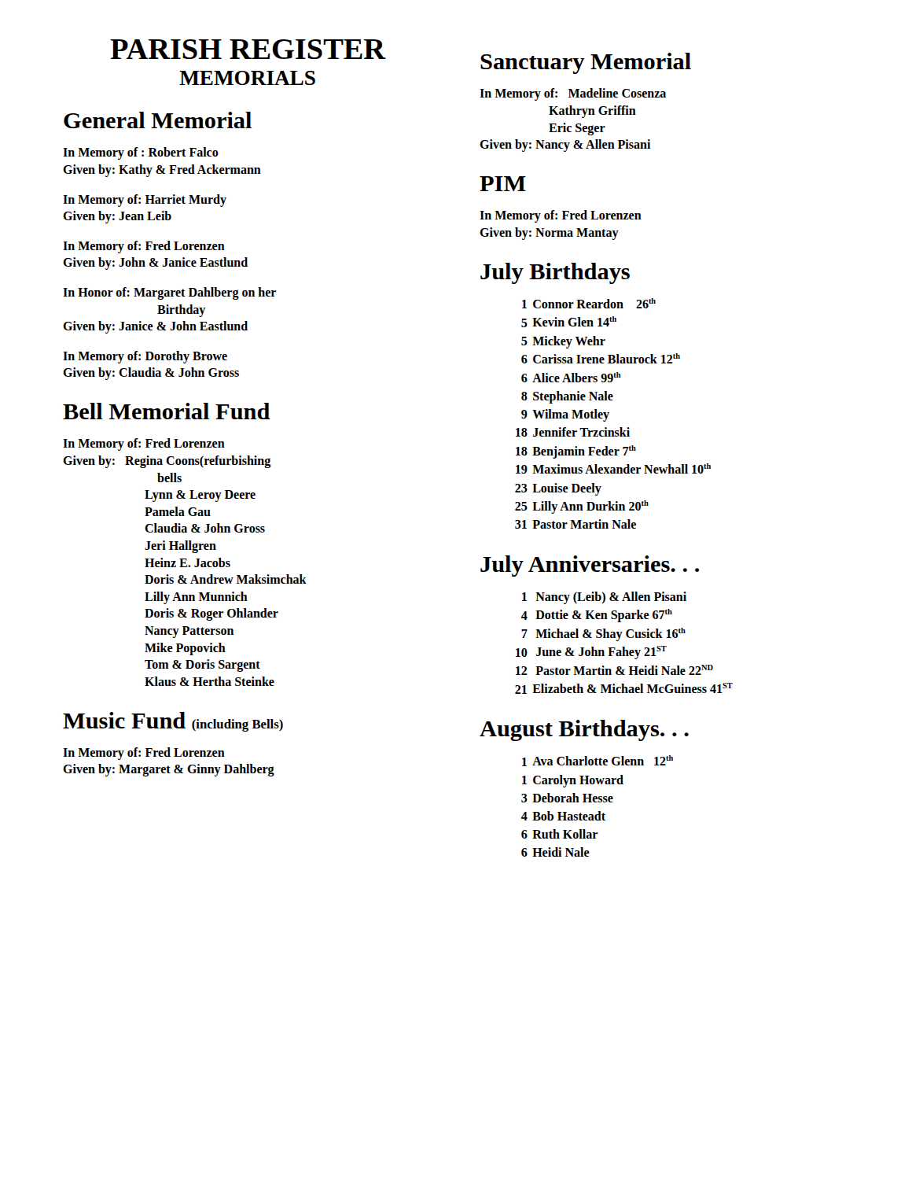PARISH REGISTER
MEMORIALS
General Memorial
In Memory of : Robert Falco
Given by: Kathy & Fred Ackermann
In Memory of: Harriet Murdy
Given by: Jean Leib
In Memory of: Fred Lorenzen
Given by: John & Janice Eastlund
In Honor of: Margaret Dahlberg on her Birthday Given by: Janice & John Eastlund
In Memory of: Dorothy Browe
Given by: Claudia & John Gross
Bell Memorial Fund
In Memory of: Fred Lorenzen
Given by: Regina Coons(refurbishing bells Lynn & Leroy Deere Pamela Gau Claudia & John Gross Jeri Hallgren Heinz E. Jacobs Doris & Andrew Maksimchak Lilly Ann Munnich Doris & Roger Ohlander Nancy Patterson Mike Popovich Tom & Doris Sargent Klaus & Hertha Steinke
Music Fund (including Bells)
In Memory of: Fred Lorenzen
Given by: Margaret & Ginny Dahlberg
Sanctuary Memorial
In Memory of: Madeline Cosenza Kathryn Griffin Eric Seger Given by: Nancy & Allen Pisani
PIM
In Memory of: Fred Lorenzen
Given by: Norma Mantay
July Birthdays
1 Connor Reardon 26th
5 Kevin Glen 14th
5 Mickey Wehr
6 Carissa Irene Blaurock 12th
6 Alice Albers 99th
8 Stephanie Nale
9 Wilma Motley
18 Jennifer Trzcinski
18 Benjamin Feder 7th
19 Maximus Alexander Newhall 10th
23 Louise Deely
25 Lilly Ann Durkin 20th
31 Pastor Martin Nale
July Anniversaries. . .
1 Nancy (Leib) & Allen Pisani
4 Dottie & Ken Sparke 67th
7 Michael & Shay Cusick 16th
10 June & John Fahey 21ST
12 Pastor Martin & Heidi Nale 22ND
21 Elizabeth & Michael McGuiness 41ST
August Birthdays. . .
1 Ava Charlotte Glenn 12th
1 Carolyn Howard
3 Deborah Hesse
4 Bob Hasteadt
6 Ruth Kollar
6 Heidi Nale